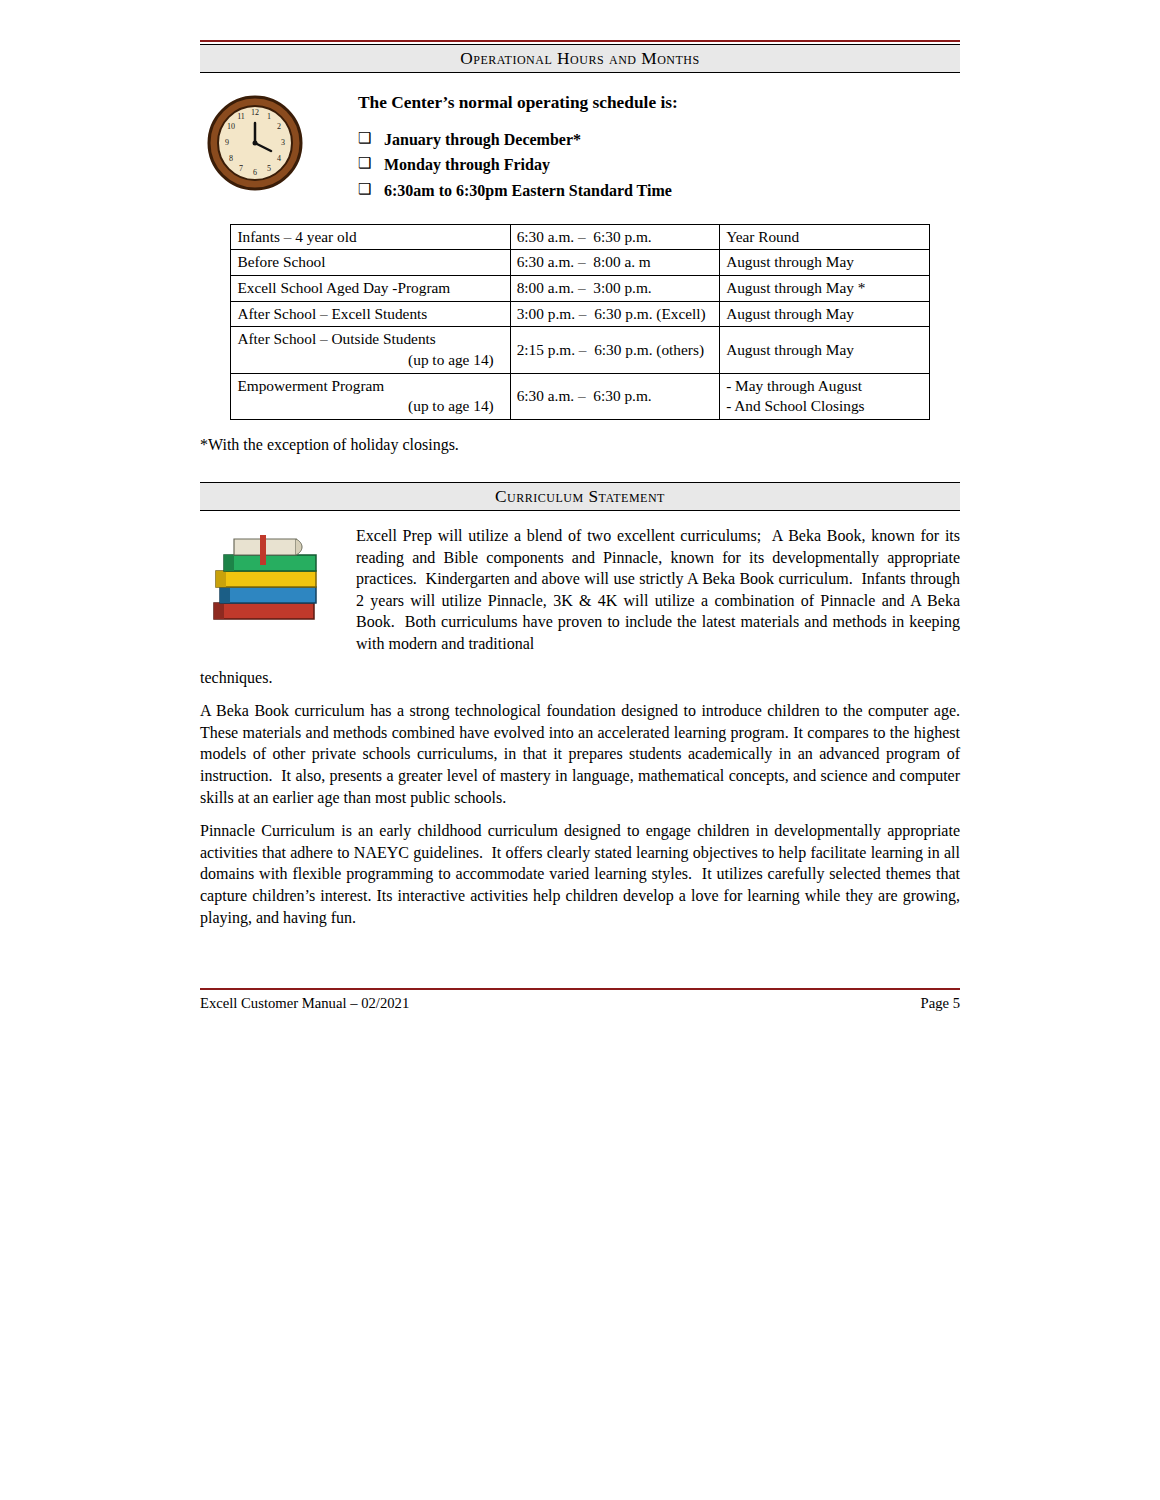Operational Hours and Months
12 1 2 3 4 5 6 7 8 9 10 11
The Center’s normal operating schedule is:
January through December*
Monday through Friday
6:30am to 6:30pm Eastern Standard Time
| Infants – 4 year old | 6:30 a.m. – 6:30 p.m. | Year Round |
| Before School | 6:30 a.m. – 8:00 a. m | August through May |
| Excell School Aged Day -Program | 8:00 a.m. – 3:00 p.m. | August through May * |
| After School – Excell Students | 3:00 p.m. – 6:30 p.m. (Excell) | August through May |
| After School – Outside Students (up to age 14) | 2:15 p.m. – 6:30 p.m. (others) | August through May |
| Empowerment Program (up to age 14) | 6:30 a.m. – 6:30 p.m. | - May through August - And School Closings |
*With the exception of holiday closings.
Curriculum Statement
Excell Prep will utilize a blend of two excellent curriculums; A Beka Book, known for its reading and Bible components and Pinnacle, known for its developmentally appropriate practices. Kindergarten and above will use strictly A Beka Book curriculum. Infants through 2 years will utilize Pinnacle, 3K & 4K will utilize a combination of Pinnacle and A Beka Book. Both curriculums have proven to include the latest materials and methods in keeping with modern and traditional
techniques.
A Beka Book curriculum has a strong technological foundation designed to introduce children to the computer age. These materials and methods combined have evolved into an accelerated learning program. It compares to the highest models of other private schools curriculums, in that it prepares students academically in an advanced program of instruction. It also, presents a greater level of mastery in language, mathematical concepts, and science and computer skills at an earlier age than most public schools.
Pinnacle Curriculum is an early childhood curriculum designed to engage children in developmentally appropriate activities that adhere to NAEYC guidelines. It offers clearly stated learning objectives to help facilitate learning in all domains with flexible programming to accommodate varied learning styles. It utilizes carefully selected themes that capture children’s interest. Its interactive activities help children develop a love for learning while they are growing, playing, and having fun.
Excell Customer Manual – 02/2021
Page 5